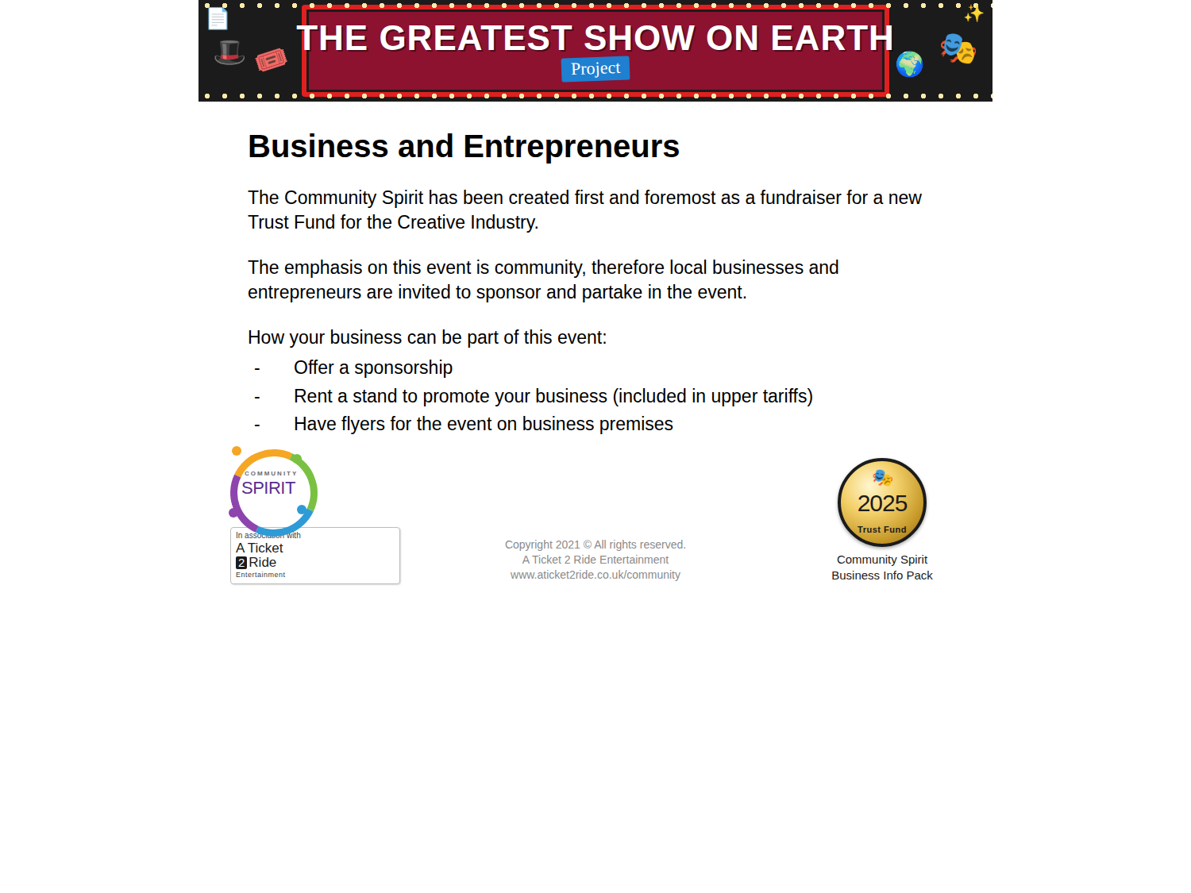📄 🎩 🎟️ 🎭 🌍 ✨
THE GREATEST SHOW ON EARTH
Project
Business and Entrepreneurs
The Community Spirit has been created first and foremost as a fundraiser for a new Trust Fund for the Creative Industry.
The emphasis on this event is community, therefore local businesses and entrepreneurs are invited to sponsor and partake in the event.
How your business can be part of this event:
Offer a sponsorship
Rent a stand to promote your business (included in upper tariffs)
Have flyers for the event on business premises
COMMUNITY
SPIRIT
In association with
A Ticket 2 Ride
Entertainment
Copyright 2021 © All rights reserved.
A Ticket 2 Ride Entertainment
www.aticket2ride.co.uk/community
🎭
2025
Trust Fund
Community Spirit
Business Info Pack